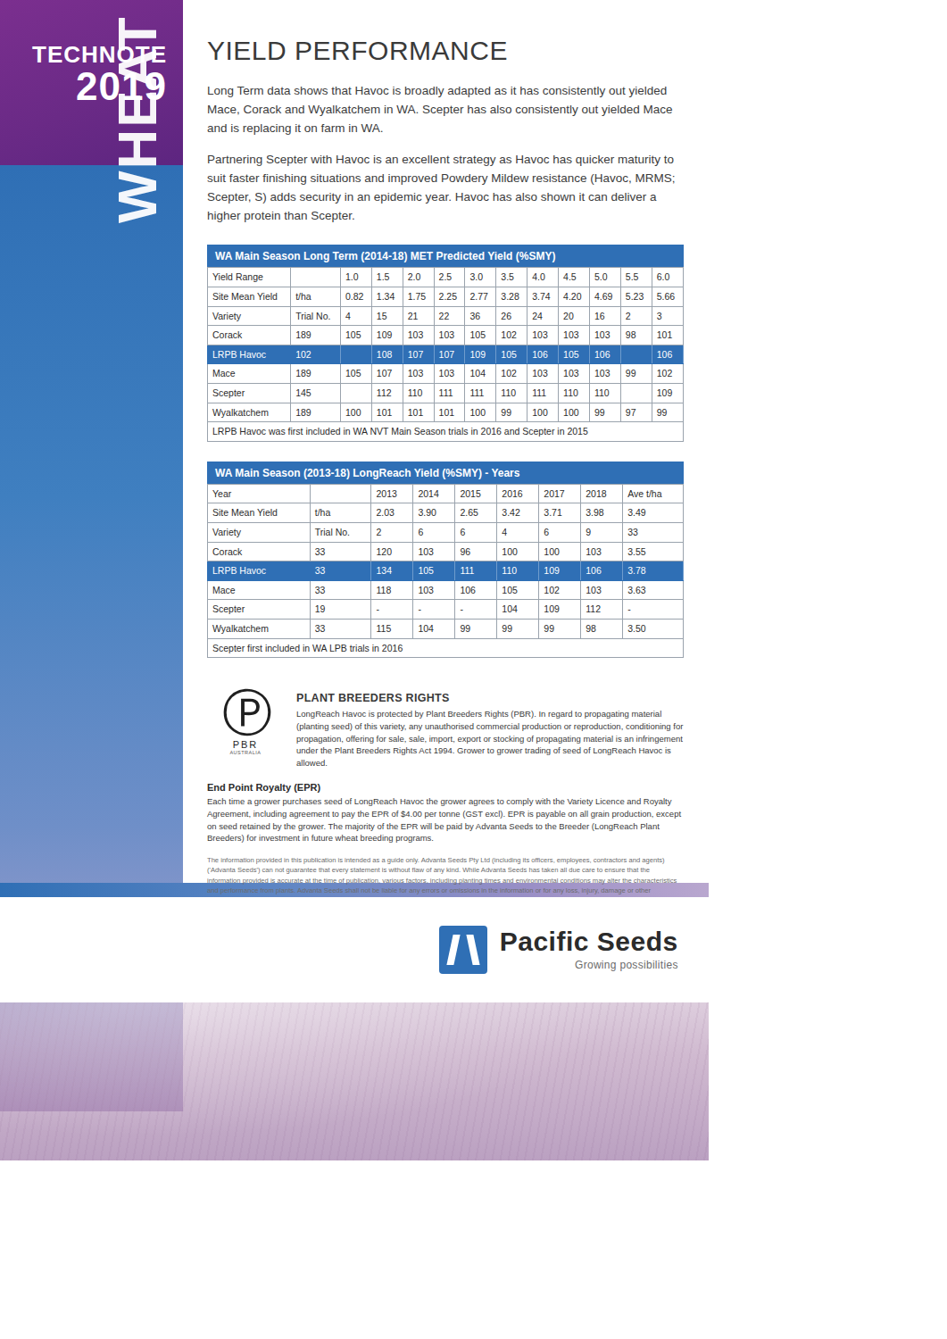Technote
2019
WHEAT
Yield Performance
Long Term data shows that Havoc is broadly adapted as it has consistently out yielded Mace, Corack and Wyalkatchem in WA. Scepter has also consistently out yielded Mace and is replacing it on farm in WA.
Partnering Scepter with Havoc is an excellent strategy as Havoc has quicker maturity to suit faster finishing situations and improved Powdery Mildew resistance (Havoc, MRMS; Scepter, S) adds security in an epidemic year. Havoc has also shown it can deliver a higher protein than Scepter.
WA Main Season Long Term (2014-18) MET Predicted Yield (%SMY)
| Yield Range | | 1.0 | 1.5 | 2.0 | 2.5 | 3.0 | 3.5 | 4.0 | 4.5 | 5.0 | 5.5 | 6.0 |
| --- | --- | --- | --- | --- | --- | --- | --- | --- | --- | --- | --- | --- |
| Site Mean Yield | t/ha | 0.82 | 1.34 | 1.75 | 2.25 | 2.77 | 3.28 | 3.74 | 4.20 | 4.69 | 5.23 | 5.66 |
| Variety | Trial No. | 4 | 15 | 21 | 22 | 36 | 26 | 24 | 20 | 16 | 2 | 3 |
| Corack | 189 | 105 | 109 | 103 | 103 | 105 | 102 | 103 | 103 | 103 | 98 | 101 |
| LRPB Havoc | 102 | | 108 | 107 | 107 | 109 | 105 | 106 | 105 | 106 | | 106 |
| Mace | 189 | 105 | 107 | 103 | 103 | 104 | 102 | 103 | 103 | 103 | 99 | 102 |
| Scepter | 145 | | 112 | 110 | 111 | 111 | 110 | 111 | 110 | 110 | | 109 |
| Wyalkatchem | 189 | 100 | 101 | 101 | 101 | 100 | 99 | 100 | 100 | 99 | 97 | 99 |
| LRPB Havoc was first included in WA NVT Main Season trials in 2016 and Scepter in 2015 |
WA Main Season (2013-18) LongReach Yield (%SMY) - Years
| Year | | 2013 | 2014 | 2015 | 2016 | 2017 | 2018 | Ave t/ha |
| --- | --- | --- | --- | --- | --- | --- | --- | --- |
| Site Mean Yield | t/ha | 2.03 | 3.90 | 2.65 | 3.42 | 3.71 | 3.98 | 3.49 |
| Variety | Trial No. | 2 | 6 | 6 | 4 | 6 | 9 | 33 |
| Corack | 33 | 120 | 103 | 96 | 100 | 100 | 103 | 3.55 |
| LRPB Havoc | 33 | 134 | 105 | 111 | 110 | 109 | 106 | 3.78 |
| Mace | 33 | 118 | 103 | 106 | 105 | 102 | 103 | 3.63 |
| Scepter | 19 | - | - | - | 104 | 109 | 112 | - |
| Wyalkatchem | 33 | 115 | 104 | 99 | 99 | 99 | 98 | 3.50 |
| Scepter first included in WA LPB trials in 2016 |
Ⓟ PBR AUSTRALIA
PLANT BREEDERS RIGHTS
LongReach Havoc is protected by Plant Breeders Rights (PBR). In regard to propagating material (planting seed) of this variety, any unauthorised commercial production or reproduction, conditioning for propagation, offering for sale, sale, import, export or stocking of propagating material is an infringement under the Plant Breeders Rights Act 1994. Grower to grower trading of seed of LongReach Havoc is allowed.
End Point Royalty (EPR)
Each time a grower purchases seed of LongReach Havoc the grower agrees to comply with the Variety Licence and Royalty Agreement, including agreement to pay the EPR of $4.00 per tonne (GST excl). EPR is payable on all grain production, except on seed retained by the grower. The majority of the EPR will be paid by Advanta Seeds to the Breeder (LongReach Plant Breeders) for investment in future wheat breeding programs.
The information provided in this publication is intended as a guide only. Advanta Seeds Pty Ltd (including its officers, employees, contractors and agents) ('Advanta Seeds') can not guarantee that every statement is without flaw of any kind. While Advanta Seeds has taken all due care to ensure that the information provided is accurate at the time of publication, various factors, including planting times and environmental conditions may alter the characteristics and performance from plants. Advanta Seeds shall not be liable for any errors or omissions in the information or for any loss, injury, damage or other consequence whatsoever that you or any person might incur as a result of your use of or reliance upon the products (whether Advanta Seeds products or otherwise) and information which appear in this publication. To the maximum extent permitted by law, the liability of Advanta Seeds for any claim whatsoever arising out of the supply or use of or reliance upon the products and information in this publication (including liability for breach of any condition or warranty implied by the Trade Practices Act 1974 or any other law) is limited at its discretion, to the replacement of the products, the supply of equivalent products or the resupply of the publication. For application to specific conditions seek further advice from a local professional.
© Advanta Seeds 2019.
Pacific Seeds
Growing possibilities